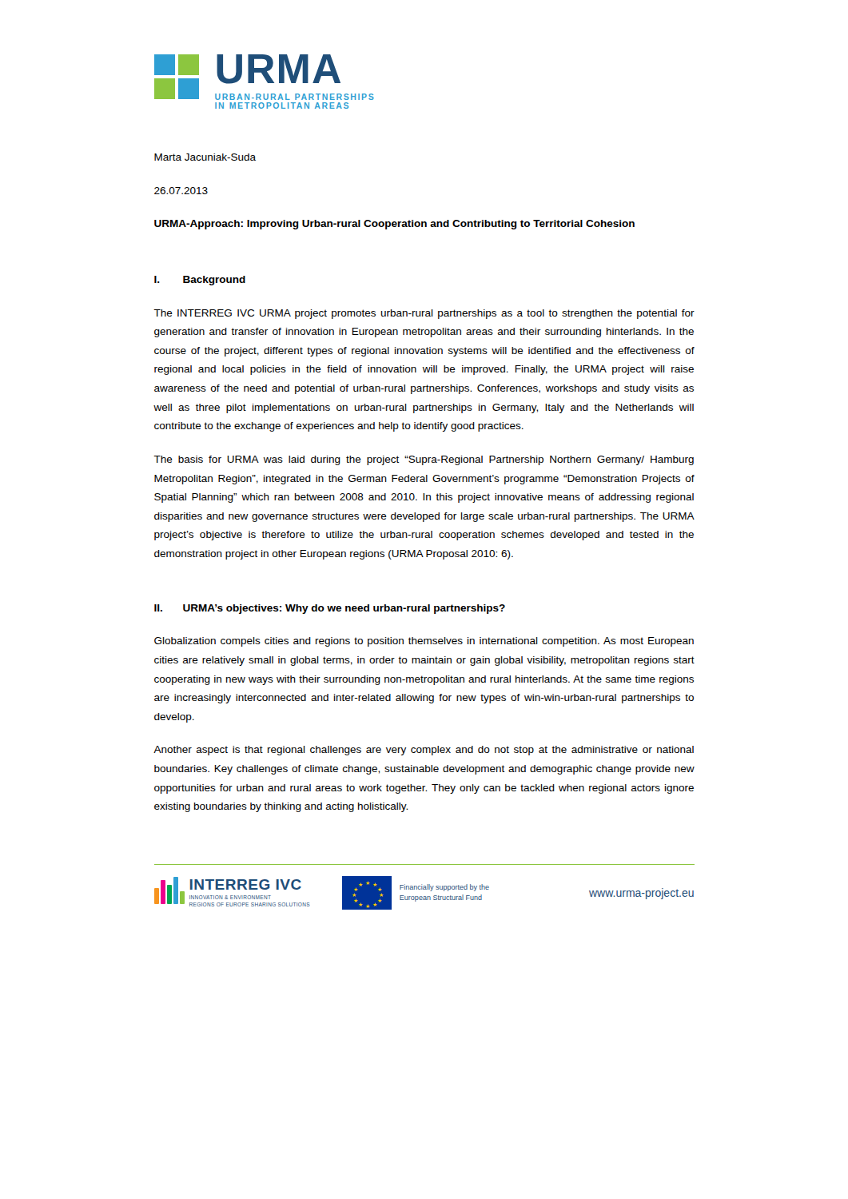URMA
URBAN-RURAL PARTNERSHIPS
IN METROPOLITAN AREAS
Marta Jacuniak-Suda
26.07.2013
URMA-Approach: Improving Urban-rural Cooperation and Contributing to Territorial Cohesion
I. Background
The INTERREG IVC URMA project promotes urban-rural partnerships as a tool to strengthen the potential for generation and transfer of innovation in European metropolitan areas and their surrounding hinterlands. In the course of the project, different types of regional innovation systems will be identified and the effectiveness of regional and local policies in the field of innovation will be improved. Finally, the URMA project will raise awareness of the need and potential of urban-rural partnerships. Conferences, workshops and study visits as well as three pilot implementations on urban-rural partnerships in Germany, Italy and the Netherlands will contribute to the exchange of experiences and help to identify good practices.
The basis for URMA was laid during the project “Supra-Regional Partnership Northern Germany/ Hamburg Metropolitan Region”, integrated in the German Federal Government’s programme “Demonstration Projects of Spatial Planning” which ran between 2008 and 2010. In this project innovative means of addressing regional disparities and new governance structures were developed for large scale urban-rural partnerships. The URMA project’s objective is therefore to utilize the urban-rural cooperation schemes developed and tested in the demonstration project in other European regions (URMA Proposal 2010: 6).
II. URMA’s objectives: Why do we need urban-rural partnerships?
Globalization compels cities and regions to position themselves in international competition. As most European cities are relatively small in global terms, in order to maintain or gain global visibility, metropolitan regions start cooperating in new ways with their surrounding non-metropolitan and rural hinterlands. At the same time regions are increasingly interconnected and inter-related allowing for new types of win-win-urban-rural partnerships to develop.
Another aspect is that regional challenges are very complex and do not stop at the administrative or national boundaries. Key challenges of climate change, sustainable development and demographic change provide new opportunities for urban and rural areas to work together. They only can be tackled when regional actors ignore existing boundaries by thinking and acting holistically.
INTERREG IVC
INNOVATION & ENVIRONMENT
REGIONS OF EUROPE SHARING SOLUTIONS
★ ★ ★ ★ ★ ★ ★ ★ ★ ★ ★ ★
Financially supported by the
European Structural Fund
www.urma-project.eu